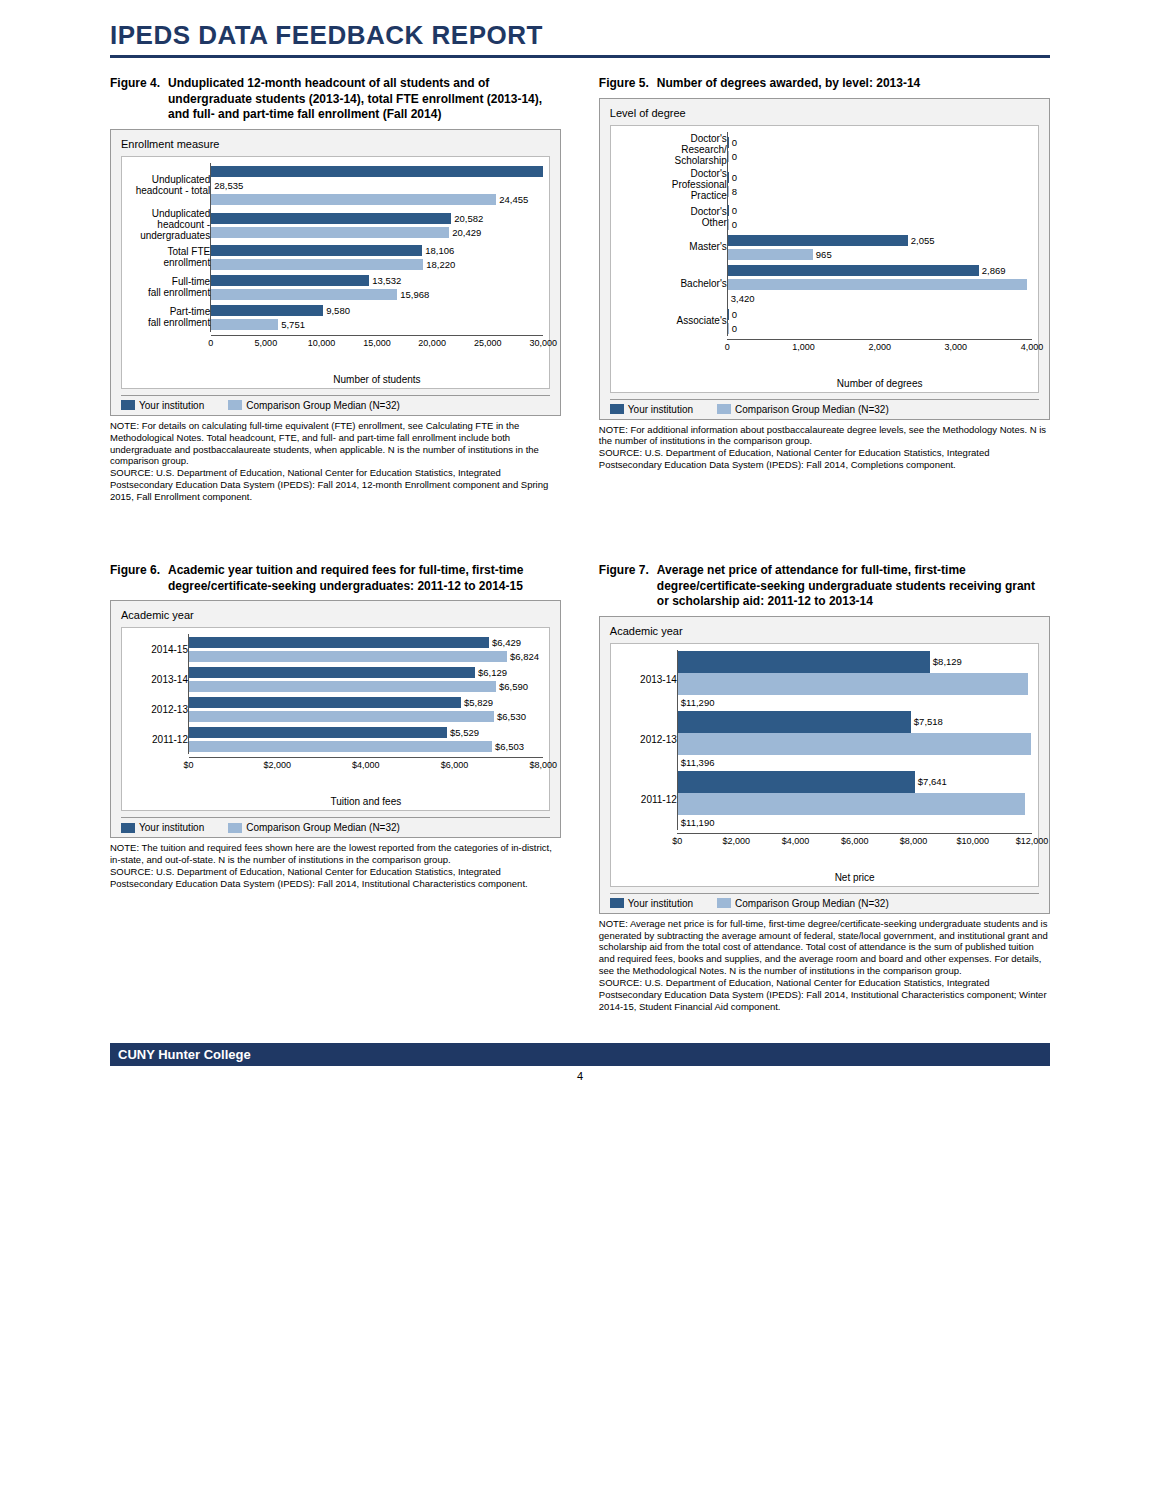IPEDS DATA FEEDBACK REPORT
Figure 4.
Unduplicated 12-month headcount of all students and of undergraduate students (2013-14), total FTE enrollment (2013-14), and full- and part-time fall enrollment (Fall 2014)
Enrollment measure
| Unduplicated headcount - total | 28,535 24,455 |
| Unduplicated headcount - undergraduates | 20,582 20,429 |
| Total FTE enrollment | 18,106 18,220 |
| Full-time fall enrollment | 13,532 15,968 |
| Part-time fall enrollment | 9,580 5,751 |
| | 0 5,000 10,000 15,000 20,000 25,000 30,000 Number of students |
Your institution
Comparison Group Median (N=32)
NOTE: For details on calculating full-time equivalent (FTE) enrollment, see Calculating FTE in the Methodological Notes. Total headcount, FTE, and full- and part-time fall enrollment include both undergraduate and postbaccalaureate students, when applicable. N is the number of institutions in the comparison group.
SOURCE: U.S. Department of Education, National Center for Education Statistics, Integrated Postsecondary Education Data System (IPEDS): Fall 2014, 12-month Enrollment component and Spring 2015, Fall Enrollment component.
Figure 5.
Number of degrees awarded, by level: 2013-14
Level of degree
| Doctor's Research/ Scholarship | 0 0 |
| Doctor's Professional Practice | 0 8 |
| Doctor's Other | 0 0 |
| Master's | 2,055 965 |
| Bachelor's | 2,869 3,420 |
| Associate's | 0 0 |
| | 0 1,000 2,000 3,000 4,000 Number of degrees |
Your institution
Comparison Group Median (N=32)
NOTE: For additional information about postbaccalaureate degree levels, see the Methodology Notes. N is the number of institutions in the comparison group.
SOURCE: U.S. Department of Education, National Center for Education Statistics, Integrated Postsecondary Education Data System (IPEDS): Fall 2014, Completions component.
Figure 6.
Academic year tuition and required fees for full-time, first-time degree/certificate-seeking undergraduates: 2011-12 to 2014-15
Academic year
| 2014-15 | $6,429 $6,824 |
| 2013-14 | $6,129 $6,590 |
| 2012-13 | $5,829 $6,530 |
| 2011-12 | $5,529 $6,503 |
| | $0 $2,000 $4,000 $6,000 $8,000 Tuition and fees |
Your institution
Comparison Group Median (N=32)
NOTE: The tuition and required fees shown here are the lowest reported from the categories of in-district, in-state, and out-of-state. N is the number of institutions in the comparison group.
SOURCE: U.S. Department of Education, National Center for Education Statistics, Integrated Postsecondary Education Data System (IPEDS): Fall 2014, Institutional Characteristics component.
Figure 7.
Average net price of attendance for full-time, first-time degree/certificate-seeking undergraduate students receiving grant or scholarship aid: 2011-12 to 2013-14
Academic year
| 2013-14 | $8,129 $11,290 |
| 2012-13 | $7,518 $11,396 |
| 2011-12 | $7,641 $11,190 |
| | $0 $2,000 $4,000 $6,000 $8,000 $10,000 $12,000 Net price |
Your institution
Comparison Group Median (N=32)
NOTE: Average net price is for full-time, first-time degree/certificate-seeking undergraduate students and is generated by subtracting the average amount of federal, state/local government, and institutional grant and scholarship aid from the total cost of attendance. Total cost of attendance is the sum of published tuition and required fees, books and supplies, and the average room and board and other expenses. For details, see the Methodological Notes. N is the number of institutions in the comparison group.
SOURCE: U.S. Department of Education, National Center for Education Statistics, Integrated Postsecondary Education Data System (IPEDS): Fall 2014, Institutional Characteristics component; Winter 2014-15, Student Financial Aid component.
CUNY Hunter College
4